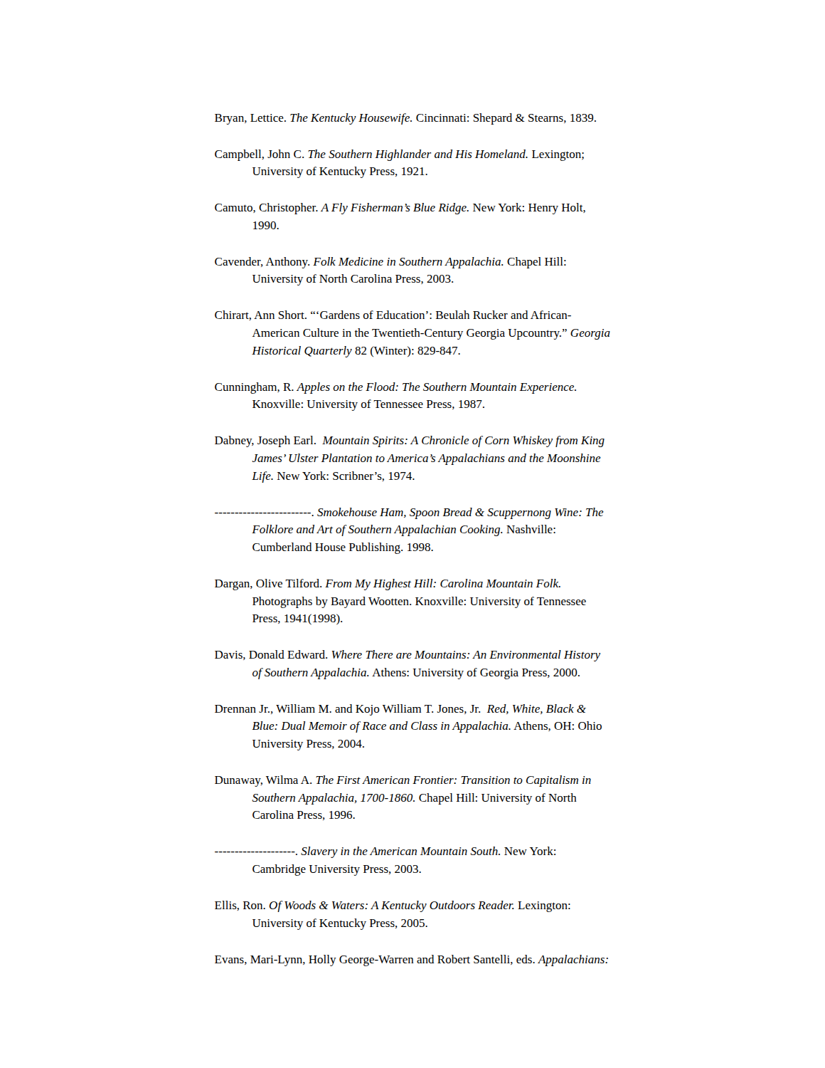Bryan, Lettice. The Kentucky Housewife. Cincinnati: Shepard & Stearns, 1839.
Campbell, John C. The Southern Highlander and His Homeland. Lexington; University of Kentucky Press, 1921.
Camuto, Christopher. A Fly Fisherman’s Blue Ridge. New York: Henry Holt, 1990.
Cavender, Anthony. Folk Medicine in Southern Appalachia. Chapel Hill: University of North Carolina Press, 2003.
Chirart, Ann Short. “‘Gardens of Education’: Beulah Rucker and African-American Culture in the Twentieth-Century Georgia Upcountry.” Georgia Historical Quarterly 82 (Winter): 829-847.
Cunningham, R. Apples on the Flood: The Southern Mountain Experience. Knoxville: University of Tennessee Press, 1987.
Dabney, Joseph Earl. Mountain Spirits: A Chronicle of Corn Whiskey from King James’ Ulster Plantation to America’s Appalachians and the Moonshine Life. New York: Scribner’s, 1974.
------------------------. Smokehouse Ham, Spoon Bread & Scuppernong Wine: The Folklore and Art of Southern Appalachian Cooking. Nashville: Cumberland House Publishing. 1998.
Dargan, Olive Tilford. From My Highest Hill: Carolina Mountain Folk. Photographs by Bayard Wootten. Knoxville: University of Tennessee Press, 1941(1998).
Davis, Donald Edward. Where There are Mountains: An Environmental History of Southern Appalachia. Athens: University of Georgia Press, 2000.
Drennan Jr., William M. and Kojo William T. Jones, Jr. Red, White, Black & Blue: Dual Memoir of Race and Class in Appalachia. Athens, OH: Ohio University Press, 2004.
Dunaway, Wilma A. The First American Frontier: Transition to Capitalism in Southern Appalachia, 1700-1860. Chapel Hill: University of North Carolina Press, 1996.
--------------------. Slavery in the American Mountain South. New York: Cambridge University Press, 2003.
Ellis, Ron. Of Woods & Waters: A Kentucky Outdoors Reader. Lexington: University of Kentucky Press, 2005.
Evans, Mari-Lynn, Holly George-Warren and Robert Santelli, eds. Appalachians: